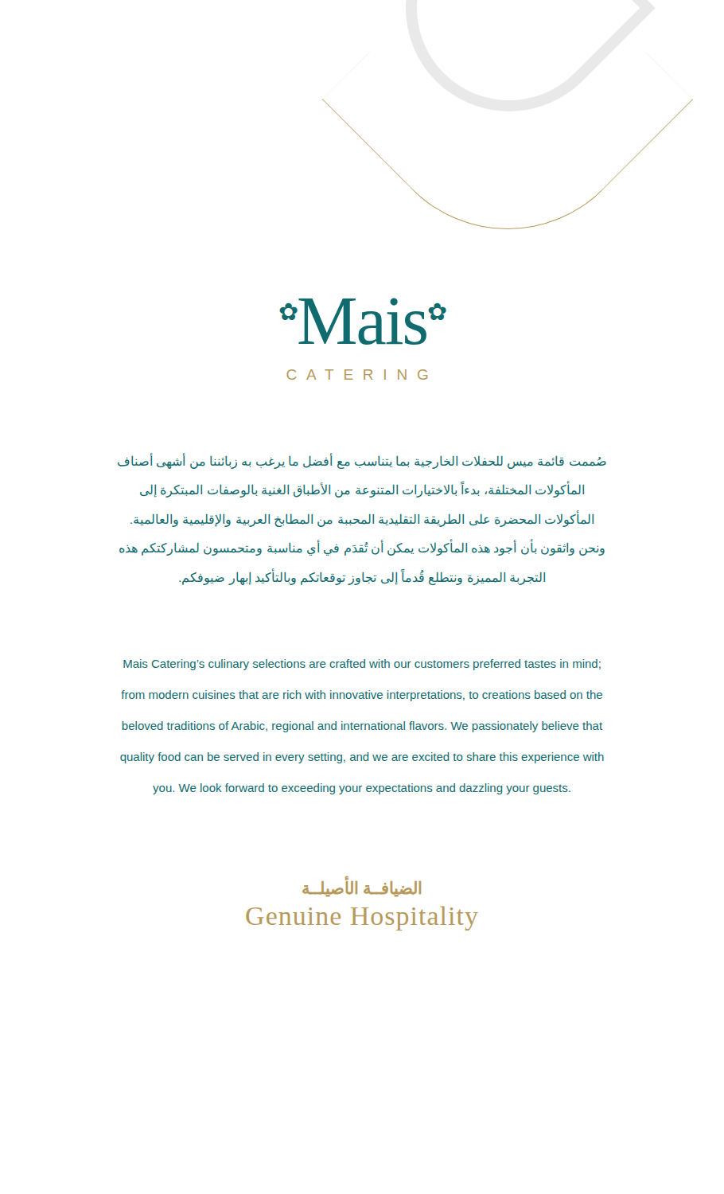✿Mais✿
Catering
صُممت قائمة ميس للحفلات الخارجية بما يتناسب مع أفضل ما يرغب به زبائننا من أشهى أصناف المأكولات المختلفة، بدءاً بالاختيارات المتنوعة من الأطباق الغنية بالوصفات المبتكرة إلى المأكولات المحضرة على الطريقة التقليدية المحببة من المطابخ العربية والإقليمية والعالمية. ونحن واثقون بأن أجود هذه المأكولات يمكن أن تُقدَم في أي مناسبة ومتحمسون لمشاركتكم هذه التجربة المميزة ونتطلع قُدماً إلى تجاوز توقعاتكم وبالتأكيد إبهار ضيوفكم.
Mais Catering’s culinary selections are crafted with our customers preferred tastes in mind; from modern cuisines that are rich with innovative interpretations, to creations based on the beloved traditions of Arabic, regional and international flavors. We passionately believe that quality food can be served in every setting, and we are excited to share this experience with you. We look forward to exceeding your expectations and dazzling your guests.
الضيافــة الأصيلــة
Genuine Hospitality